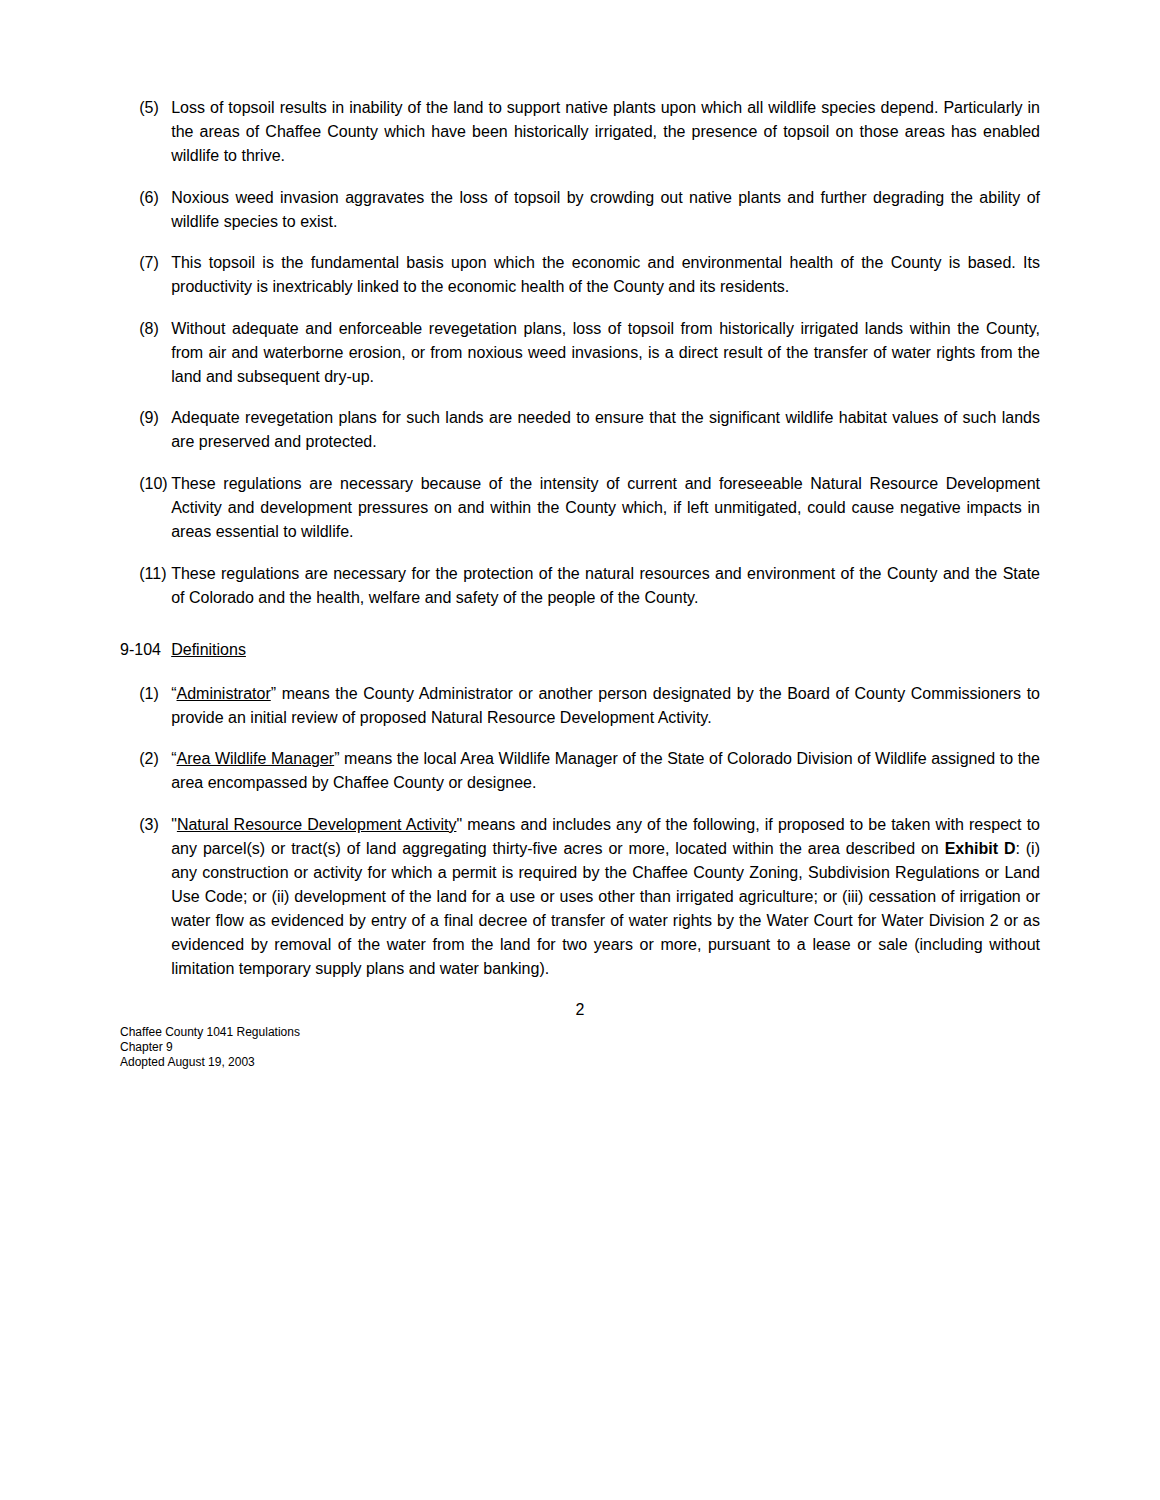(5)
Loss of topsoil results in inability of the land to support native plants upon which all wildlife species depend. Particularly in the areas of Chaffee County which have been historically irrigated, the presence of topsoil on those areas has enabled wildlife to thrive.
(6)
Noxious weed invasion aggravates the loss of topsoil by crowding out native plants and further degrading the ability of wildlife species to exist.
(7)
This topsoil is the fundamental basis upon which the economic and environmental health of the County is based. Its productivity is inextricably linked to the economic health of the County and its residents.
(8)
Without adequate and enforceable revegetation plans, loss of topsoil from historically irrigated lands within the County, from air and waterborne erosion, or from noxious weed invasions, is a direct result of the transfer of water rights from the land and subsequent dry-up.
(9)
Adequate revegetation plans for such lands are needed to ensure that the significant wildlife habitat values of such lands are preserved and protected.
(10)
These regulations are necessary because of the intensity of current and foreseeable Natural Resource Development Activity and development pressures on and within the County which, if left unmitigated, could cause negative impacts in areas essential to wildlife.
(11)
These regulations are necessary for the protection of the natural resources and environment of the County and the State of Colorado and the health, welfare and safety of the people of the County.
9-104 Definitions
(1)
“Administrator” means the County Administrator or another person designated by the Board of County Commissioners to provide an initial review of proposed Natural Resource Development Activity.
(2)
“Area Wildlife Manager” means the local Area Wildlife Manager of the State of Colorado Division of Wildlife assigned to the area encompassed by Chaffee County or designee.
(3)
"Natural Resource Development Activity" means and includes any of the following, if proposed to be taken with respect to any parcel(s) or tract(s) of land aggregating thirty-five acres or more, located within the area described on Exhibit D: (i) any construction or activity for which a permit is required by the Chaffee County Zoning, Subdivision Regulations or Land Use Code; or (ii) development of the land for a use or uses other than irrigated agriculture; or (iii) cessation of irrigation or water flow as evidenced by entry of a final decree of transfer of water rights by the Water Court for Water Division 2 or as evidenced by removal of the water from the land for two years or more, pursuant to a lease or sale (including without limitation temporary supply plans and water banking).
2
Chaffee County 1041 Regulations
Chapter 9
Adopted August 19, 2003